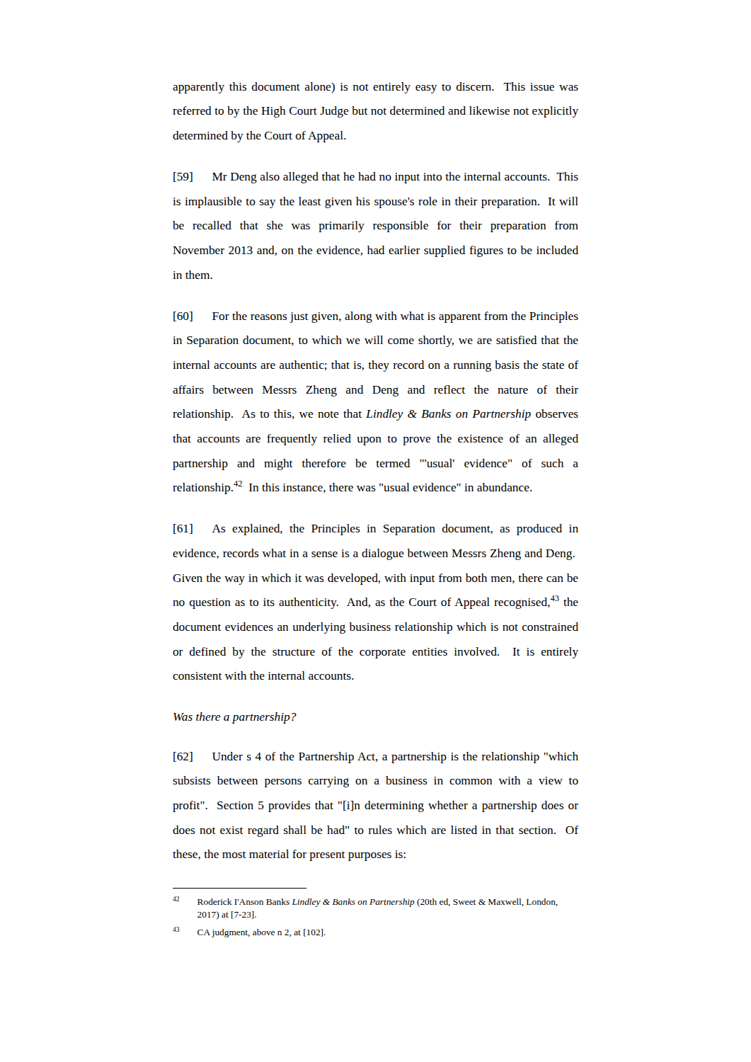apparently this document alone) is not entirely easy to discern. This issue was referred to by the High Court Judge but not determined and likewise not explicitly determined by the Court of Appeal.
[59] Mr Deng also alleged that he had no input into the internal accounts. This is implausible to say the least given his spouse's role in their preparation. It will be recalled that she was primarily responsible for their preparation from November 2013 and, on the evidence, had earlier supplied figures to be included in them.
[60] For the reasons just given, along with what is apparent from the Principles in Separation document, to which we will come shortly, we are satisfied that the internal accounts are authentic; that is, they record on a running basis the state of affairs between Messrs Zheng and Deng and reflect the nature of their relationship. As to this, we note that Lindley & Banks on Partnership observes that accounts are frequently relied upon to prove the existence of an alleged partnership and might therefore be termed "'usual' evidence" of such a relationship.42 In this instance, there was "usual evidence" in abundance.
[61] As explained, the Principles in Separation document, as produced in evidence, records what in a sense is a dialogue between Messrs Zheng and Deng. Given the way in which it was developed, with input from both men, there can be no question as to its authenticity. And, as the Court of Appeal recognised,43 the document evidences an underlying business relationship which is not constrained or defined by the structure of the corporate entities involved. It is entirely consistent with the internal accounts.
Was there a partnership?
[62] Under s 4 of the Partnership Act, a partnership is the relationship "which subsists between persons carrying on a business in common with a view to profit". Section 5 provides that "[i]n determining whether a partnership does or does not exist regard shall be had" to rules which are listed in that section. Of these, the most material for present purposes is:
42
Roderick I'Anson Banks Lindley & Banks on Partnership (20th ed, Sweet & Maxwell, London, 2017) at [7-23].
43
CA judgment, above n 2, at [102].